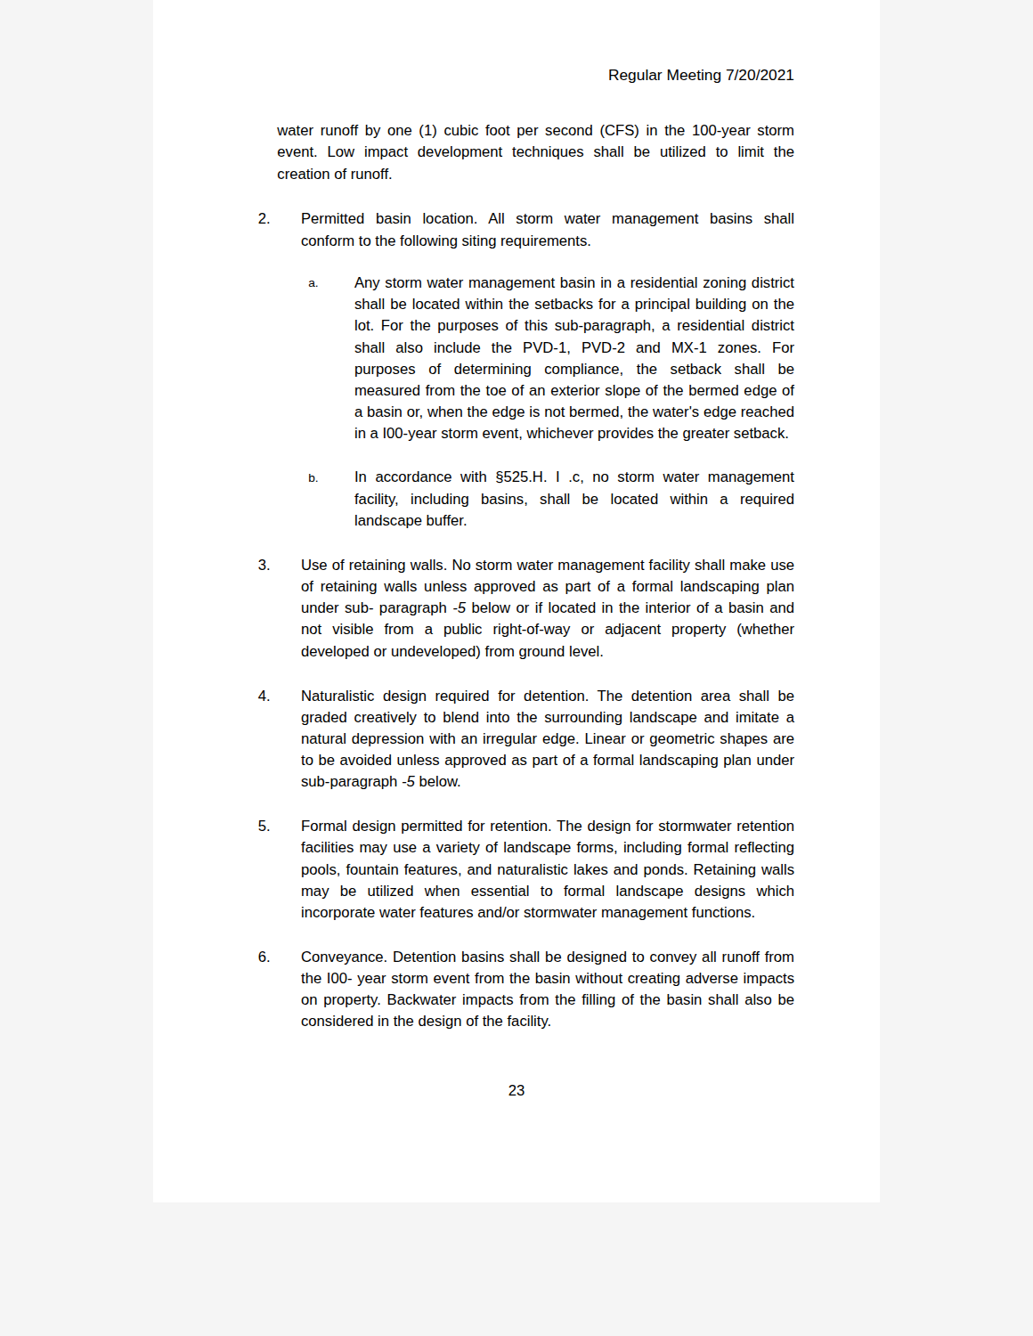Regular Meeting 7/20/2021
water runoff by one (1) cubic foot per second (CFS) in the 100-year storm event. Low impact development techniques shall be utilized to limit the creation of runoff.
2. Permitted basin location. All storm water management basins shall conform to the following siting requirements.
a. Any storm water management basin in a residential zoning district shall be located within the setbacks for a principal building on the lot. For the purposes of this sub-paragraph, a residential district shall also include the PVD-1, PVD-2 and MX-1 zones. For purposes of determining compliance, the setback shall be measured from the toe of an exterior slope of the bermed edge of a basin or, when the edge is not bermed, the water's edge reached in a I00-year storm event, whichever provides the greater setback.
b. In accordance with §525.H. I .c, no storm water management facility, including basins, shall be located within a required landscape buffer.
3. Use of retaining walls. No storm water management facility shall make use of retaining walls unless approved as part of a formal landscaping plan under sub- paragraph -5 below or if located in the interior of a basin and not visible from a public right-of-way or adjacent property (whether developed or undeveloped) from ground level.
4. Naturalistic design required for detention. The detention area shall be graded creatively to blend into the surrounding landscape and imitate a natural depression with an irregular edge. Linear or geometric shapes are to be avoided unless approved as part of a formal landscaping plan under sub-paragraph -5 below.
5. Formal design permitted for retention. The design for stormwater retention facilities may use a variety of landscape forms, including formal reflecting pools, fountain features, and naturalistic lakes and ponds. Retaining walls may be utilized when essential to formal landscape designs which incorporate water features and/or stormwater management functions.
6. Conveyance. Detention basins shall be designed to convey all runoff from the I00- year storm event from the basin without creating adverse impacts on property. Backwater impacts from the filling of the basin shall also be considered in the design of the facility.
23